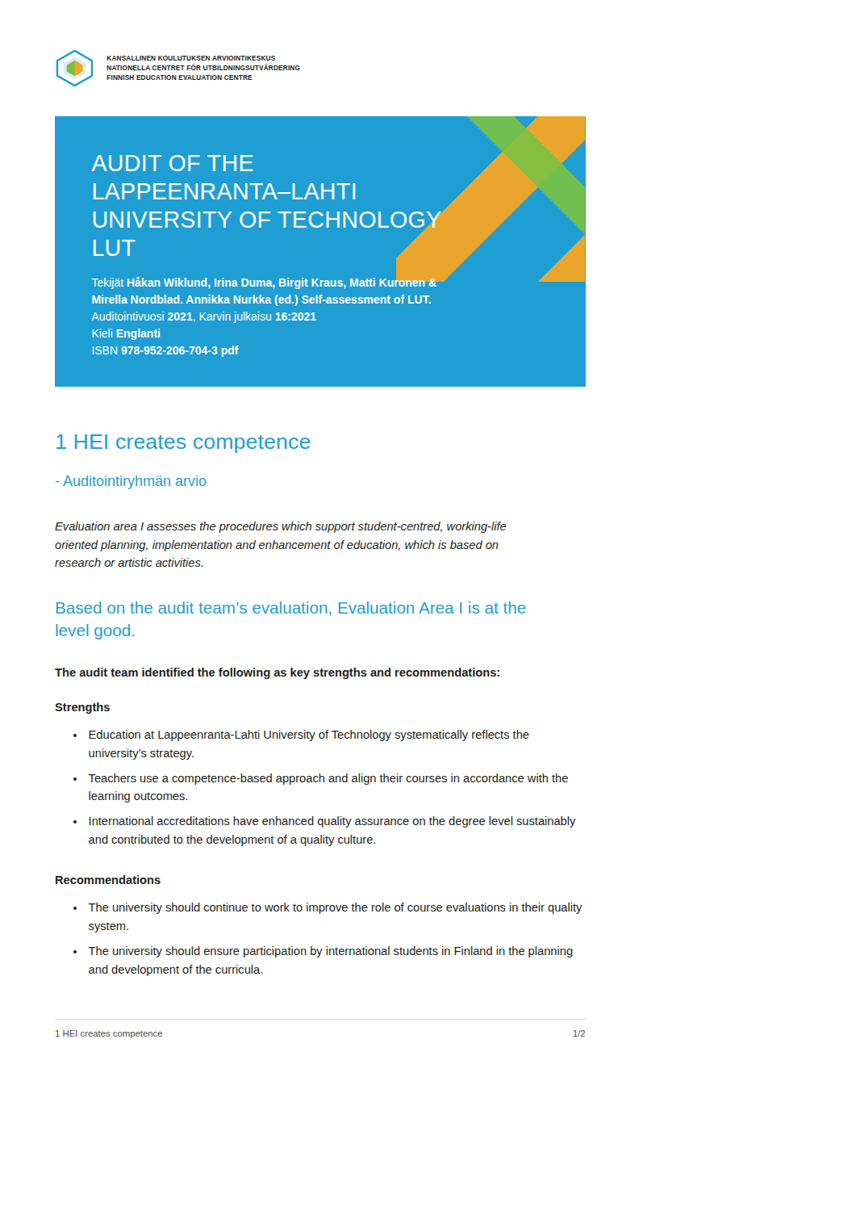Kansallinen koulutuksen arviointikeskus Nationella centret för utbildningsutvärdering Finnish Education Evaluation Centre
AUDIT OF THE LAPPEENRANTA–LAHTI UNIVERSITY OF TECHNOLOGY LUT
Tekijät Håkan Wiklund, Irina Duma, Birgit Kraus, Matti Kuronen & Mirella Nordblad. Annikka Nurkka (ed.) Self-assessment of LUT.
Auditointivuosi 2021, Karvin julkaisu 16:2021
Kieli Englanti
ISBN 978-952-206-704-3 pdf
1 HEI creates competence
- Auditointiryhmän arvio
Evaluation area I assesses the procedures which support student-centred, working-life oriented planning, implementation and enhancement of education, which is based on research or artistic activities.
Based on the audit team’s evaluation, Evaluation Area I is at the level good.
The audit team identified the following as key strengths and recommendations:
Strengths
Education at Lappeenranta-Lahti University of Technology systematically reflects the university’s strategy.
Teachers use a competence-based approach and align their courses in accordance with the learning outcomes.
International accreditations have enhanced quality assurance on the degree level sustainably and contributed to the development of a quality culture.
Recommendations
The university should continue to work to improve the role of course evaluations in their quality system.
The university should ensure participation by international students in Finland in the planning and development of the curricula.
1 HEI creates competence
1/2